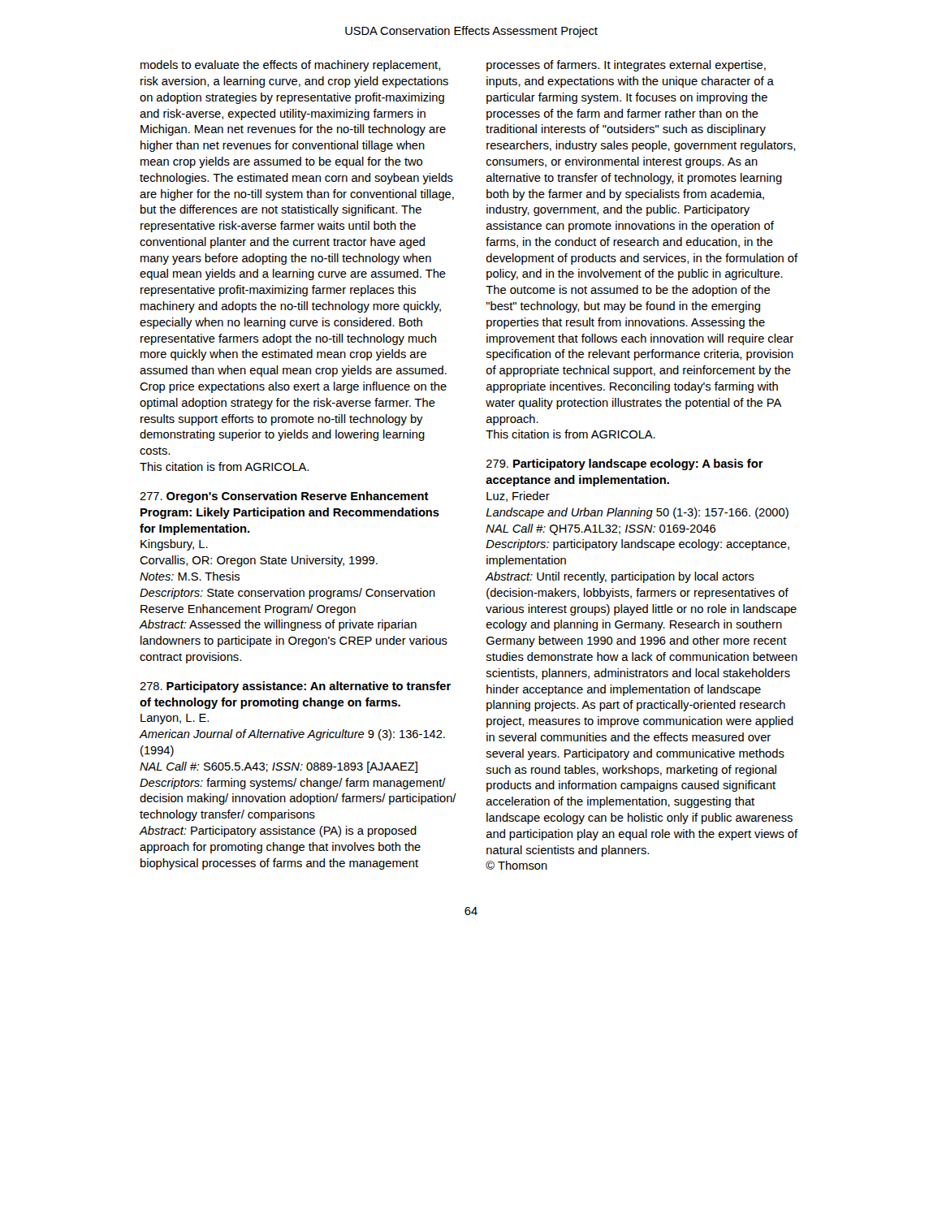USDA Conservation Effects Assessment Project
models to evaluate the effects of machinery replacement, risk aversion, a learning curve, and crop yield expectations on adoption strategies by representative profit-maximizing and risk-averse, expected utility-maximizing farmers in Michigan. Mean net revenues for the no-till technology are higher than net revenues for conventional tillage when mean crop yields are assumed to be equal for the two technologies. The estimated mean corn and soybean yields are higher for the no-till system than for conventional tillage, but the differences are not statistically significant. The representative risk-averse farmer waits until both the conventional planter and the current tractor have aged many years before adopting the no-till technology when equal mean yields and a learning curve are assumed. The representative profit-maximizing farmer replaces this machinery and adopts the no-till technology more quickly, especially when no learning curve is considered. Both representative farmers adopt the no-till technology much more quickly when the estimated mean crop yields are assumed than when equal mean crop yields are assumed. Crop price expectations also exert a large influence on the optimal adoption strategy for the risk-averse farmer. The results support efforts to promote no-till technology by demonstrating superior to yields and lowering learning costs.
This citation is from AGRICOLA.
277. Oregon's Conservation Reserve Enhancement Program: Likely Participation and Recommendations for Implementation.
Kingsbury, L.
Corvallis, OR: Oregon State University, 1999.
Notes: M.S. Thesis
Descriptors: State conservation programs/ Conservation Reserve Enhancement Program/ Oregon
Abstract: Assessed the willingness of private riparian landowners to participate in Oregon's CREP under various contract provisions.
278. Participatory assistance: An alternative to transfer of technology for promoting change on farms.
Lanyon, L. E.
American Journal of Alternative Agriculture 9 (3): 136-142. (1994)
NAL Call #: S605.5.A43; ISSN: 0889-1893 [AJAAEZ]
Descriptors: farming systems/ change/ farm management/ decision making/ innovation adoption/ farmers/ participation/ technology transfer/ comparisons
Abstract: Participatory assistance (PA) is a proposed approach for promoting change that involves both the biophysical processes of farms and the management processes of farmers. It integrates external expertise, inputs, and expectations with the unique character of a particular farming system. It focuses on improving the processes of the farm and farmer rather than on the traditional interests of "outsiders" such as disciplinary researchers, industry sales people, government regulators, consumers, or environmental interest groups. As an alternative to transfer of technology, it promotes learning both by the farmer and by specialists from academia, industry, government, and the public. Participatory assistance can promote innovations in the operation of farms, in the conduct of research and education, in the development of products and services, in the formulation of policy, and in the involvement of the public in agriculture. The outcome is not assumed to be the adoption of the "best" technology, but may be found in the emerging properties that result from innovations. Assessing the improvement that follows each innovation will require clear specification of the relevant performance criteria, provision of appropriate technical support, and reinforcement by the appropriate incentives. Reconciling today's farming with water quality protection illustrates the potential of the PA approach.
This citation is from AGRICOLA.
279. Participatory landscape ecology: A basis for acceptance and implementation.
Luz, Frieder
Landscape and Urban Planning 50 (1-3): 157-166. (2000)
NAL Call #: QH75.A1L32; ISSN: 0169-2046
Descriptors: participatory landscape ecology: acceptance, implementation
Abstract: Until recently, participation by local actors (decision-makers, lobbyists, farmers or representatives of various interest groups) played little or no role in landscape ecology and planning in Germany. Research in southern Germany between 1990 and 1996 and other more recent studies demonstrate how a lack of communication between scientists, planners, administrators and local stakeholders hinder acceptance and implementation of landscape planning projects. As part of practically-oriented research project, measures to improve communication were applied in several communities and the effects measured over several years. Participatory and communicative methods such as round tables, workshops, marketing of regional products and information campaigns caused significant acceleration of the implementation, suggesting that landscape ecology can be holistic only if public awareness and participation play an equal role with the expert views of natural scientists and planners.
© Thomson
64